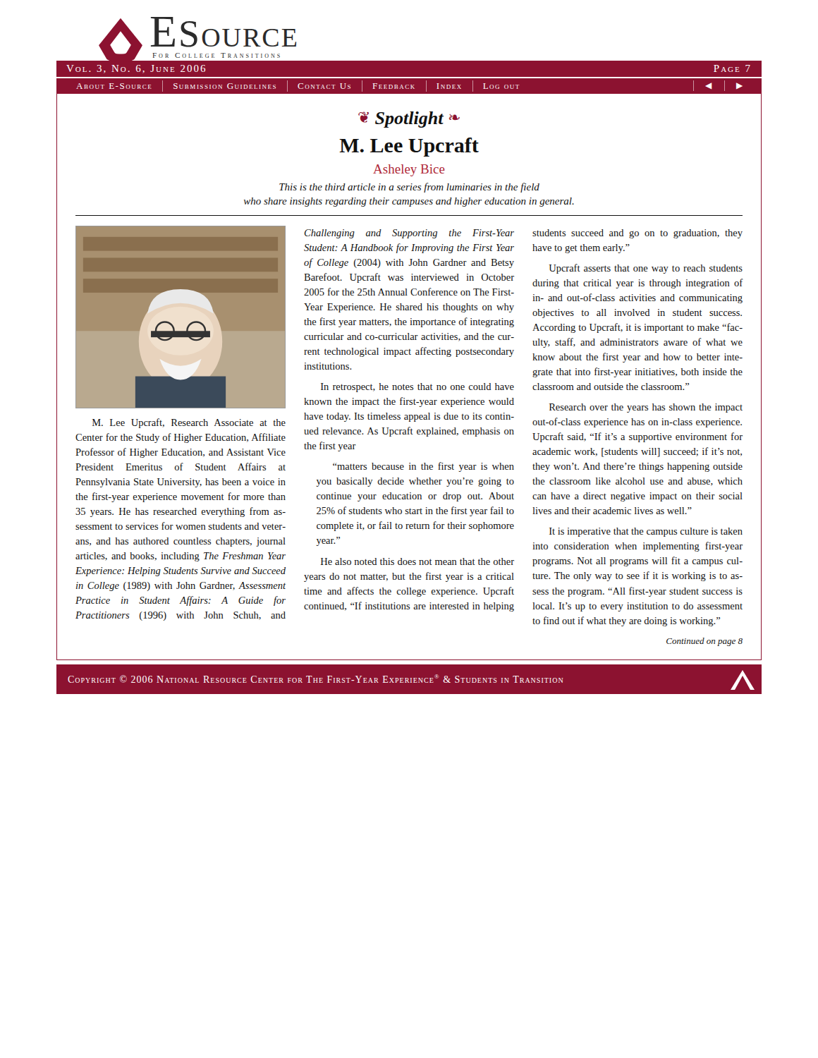ESource
For College Transitions
Vol. 3, No. 6, June 2006 Page 7
About E-Source Submission Guidelines Contact Us Feedback Index Log out ◀▶
❦ Spotlight ❧
M. Lee Upcraft
Asheley Bice
This is the third article in a series from luminaries in the field
who share insights regarding their campuses and higher education in general.
M. Lee Upcraft, Research Associate at the Center for the Study of Higher Education, Affiliate Professor of Higher Education, and Assistant Vice President Emeritus of Student Affairs at Pennsylvania State University, has been a voice in the first-year experience movement for more than 35 years. He has researched everything from assessment to services for women students and veterans, and has authored countless chapters, journal articles, and books, including The Freshman Year Experience: Helping Students Survive and Succeed in College (1989) with John Gardner, Assessment Practice in Student Affairs: A Guide for Practitioners (1996) with John Schuh, and Challenging and Supporting the First-Year Student: A Handbook for Improving the First Year of College (2004) with John Gardner and Betsy Barefoot. Upcraft was interviewed in October 2005 for the 25th Annual Conference on The First-Year Experience. He shared his thoughts on why the first year matters, the importance of integrating curricular and co-curricular activities, and the current technological impact affecting postsecondary institutions.
In retrospect, he notes that no one could have known the impact the first-year experience would have today. Its timeless appeal is due to its continued relevance. As Upcraft explained, emphasis on the first year
“matters because in the first year is when you basically decide whether you’re going to continue your education or drop out. About 25% of students who start in the first year fail to complete it, or fail to return for their sophomore year.”
He also noted this does not mean that the other years do not matter, but the first year is a critical time and affects the college experience. Upcraft continued, “If institutions are interested in helping students succeed and go on to graduation, they have to get them early.”
Upcraft asserts that one way to reach students during that critical year is through integration of in- and out-of-class activities and communicating objectives to all involved in student success. According to Upcraft, it is important to make “faculty, staff, and administrators aware of what we know about the first year and how to better integrate that into first-year initiatives, both inside the classroom and outside the classroom.”
Research over the years has shown the impact out-of-class experience has on in-class experience. Upcraft said, “If it’s a supportive environment for academic work, [students will] succeed; if it’s not, they won’t. And there’re things happening outside the classroom like alcohol use and abuse, which can have a direct negative impact on their social lives and their academic lives as well.”
It is imperative that the campus culture is taken into consideration when implementing first-year programs. Not all programs will fit a campus culture. The only way to see if it is working is to assess the program. “All first-year student success is local. It’s up to every institution to do assessment to find out if what they are doing is working.”
Continued on page 8
Copyright © 2006 National Resource Center for The First-Year Experience® & Students in Transition